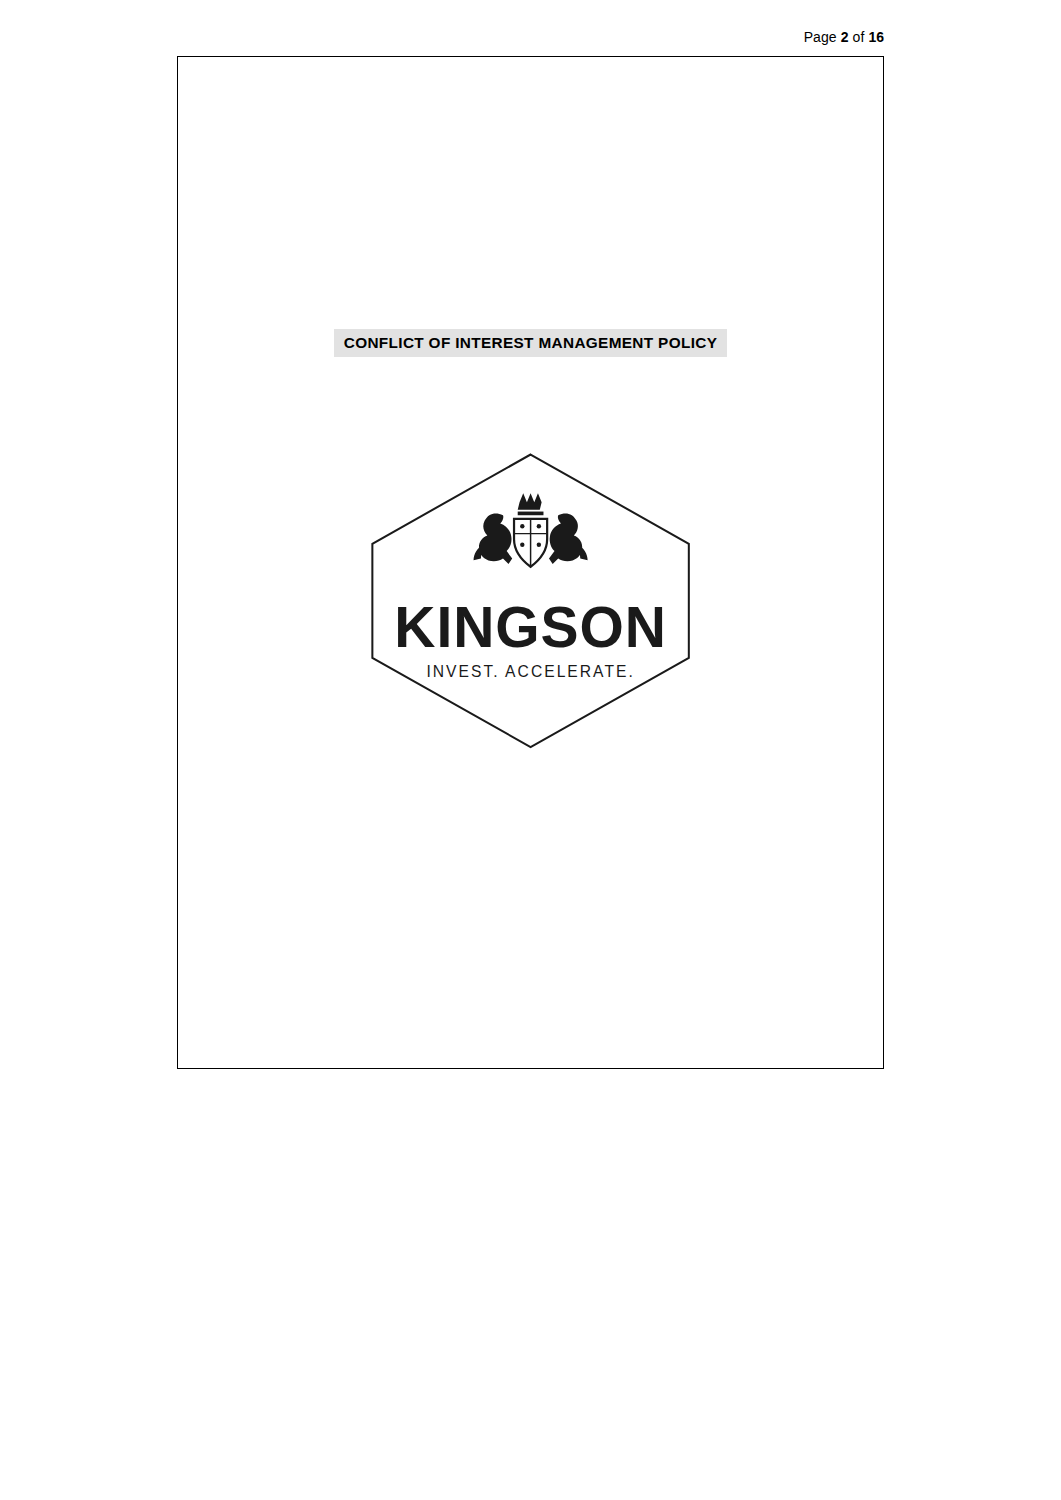Page 2 of 16
CONFLICT OF INTEREST MANAGEMENT POLICY
Kingson — Invest. Accelerate. KINGSON INVEST. ACCELERATE.